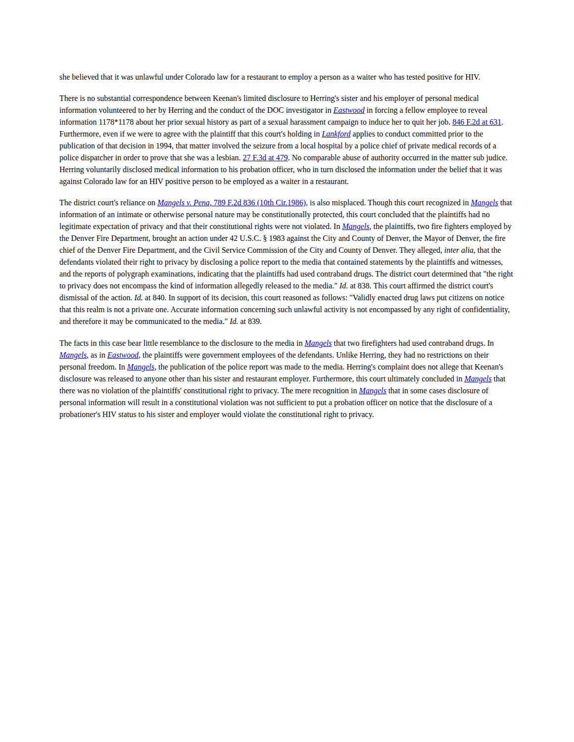she believed that it was unlawful under Colorado law for a restaurant to employ a person as a waiter who has tested positive for HIV.
There is no substantial correspondence between Keenan's limited disclosure to Herring's sister and his employer of personal medical information volunteered to her by Herring and the conduct of the DOC investigator in Eastwood in forcing a fellow employee to reveal information 1178*1178 about her prior sexual history as part of a sexual harassment campaign to induce her to quit her job. 846 F.2d at 631. Furthermore, even if we were to agree with the plaintiff that this court's holding in Lankford applies to conduct committed prior to the publication of that decision in 1994, that matter involved the seizure from a local hospital by a police chief of private medical records of a police dispatcher in order to prove that she was a lesbian. 27 F.3d at 479. No comparable abuse of authority occurred in the matter sub judice. Herring voluntarily disclosed medical information to his probation officer, who in turn disclosed the information under the belief that it was against Colorado law for an HIV positive person to be employed as a waiter in a restaurant.
The district court's reliance on Mangels v. Pena, 789 F.2d 836 (10th Cir.1986), is also misplaced. Though this court recognized in Mangels that information of an intimate or otherwise personal nature may be constitutionally protected, this court concluded that the plaintiffs had no legitimate expectation of privacy and that their constitutional rights were not violated. In Mangels, the plaintiffs, two fire fighters employed by the Denver Fire Department, brought an action under 42 U.S.C. § 1983 against the City and County of Denver, the Mayor of Denver, the fire chief of the Denver Fire Department, and the Civil Service Commission of the City and County of Denver. They alleged, inter alia, that the defendants violated their right to privacy by disclosing a police report to the media that contained statements by the plaintiffs and witnesses, and the reports of polygraph examinations, indicating that the plaintiffs had used contraband drugs. The district court determined that "the right to privacy does not encompass the kind of information allegedly released to the media." Id. at 838. This court affirmed the district court's dismissal of the action. Id. at 840. In support of its decision, this court reasoned as follows: "Validly enacted drug laws put citizens on notice that this realm is not a private one. Accurate information concerning such unlawful activity is not encompassed by any right of confidentiality, and therefore it may be communicated to the media." Id. at 839.
The facts in this case bear little resemblance to the disclosure to the media in Mangels that two firefighters had used contraband drugs. In Mangels, as in Eastwood, the plaintiffs were government employees of the defendants. Unlike Herring, they had no restrictions on their personal freedom. In Mangels, the publication of the police report was made to the media. Herring's complaint does not allege that Keenan's disclosure was released to anyone other than his sister and restaurant employer. Furthermore, this court ultimately concluded in Mangels that there was no violation of the plaintiffs' constitutional right to privacy. The mere recognition in Mangels that in some cases disclosure of personal information will result in a constitutional violation was not sufficient to put a probation officer on notice that the disclosure of a probationer's HIV status to his sister and employer would violate the constitutional right to privacy.